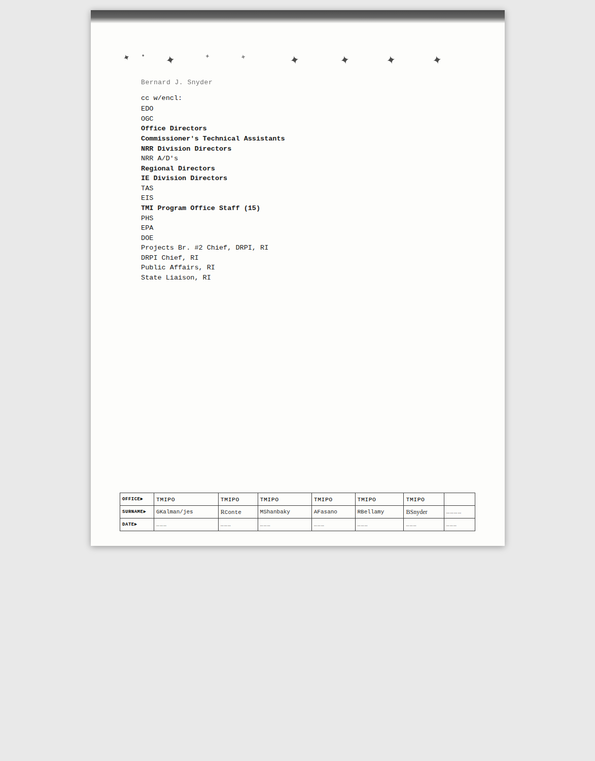✦ • ✦ ✦ ✦ ✦ ✦ ✦ ✦
Bernard J. Snyder
cc w/encl:
EDO
OGC
Office Directors
Commissioner's Technical Assistants
NRR Division Directors
NRR A/D's
Regional Directors
IE Division Directors
TAS
EIS
TMI Program Office Staff (15)
PHS
EPA
DOE
Projects Br. #2 Chief, DRPI, RI
DRPI Chief, RI
Public Affairs, RI
State Liaison, RI
| OFFICE► | TMIPO | TMIPO | TMIPO | TMIPO | TMIPO | TMIPO | |
| SURNAME► | GKalman/jes | R Conte | MShanbaky | AFasano | RBellamy | BSnyder | ………… |
| DATE► | ……… | ……… | ……… | ……… | ……… | ……… | ……… |